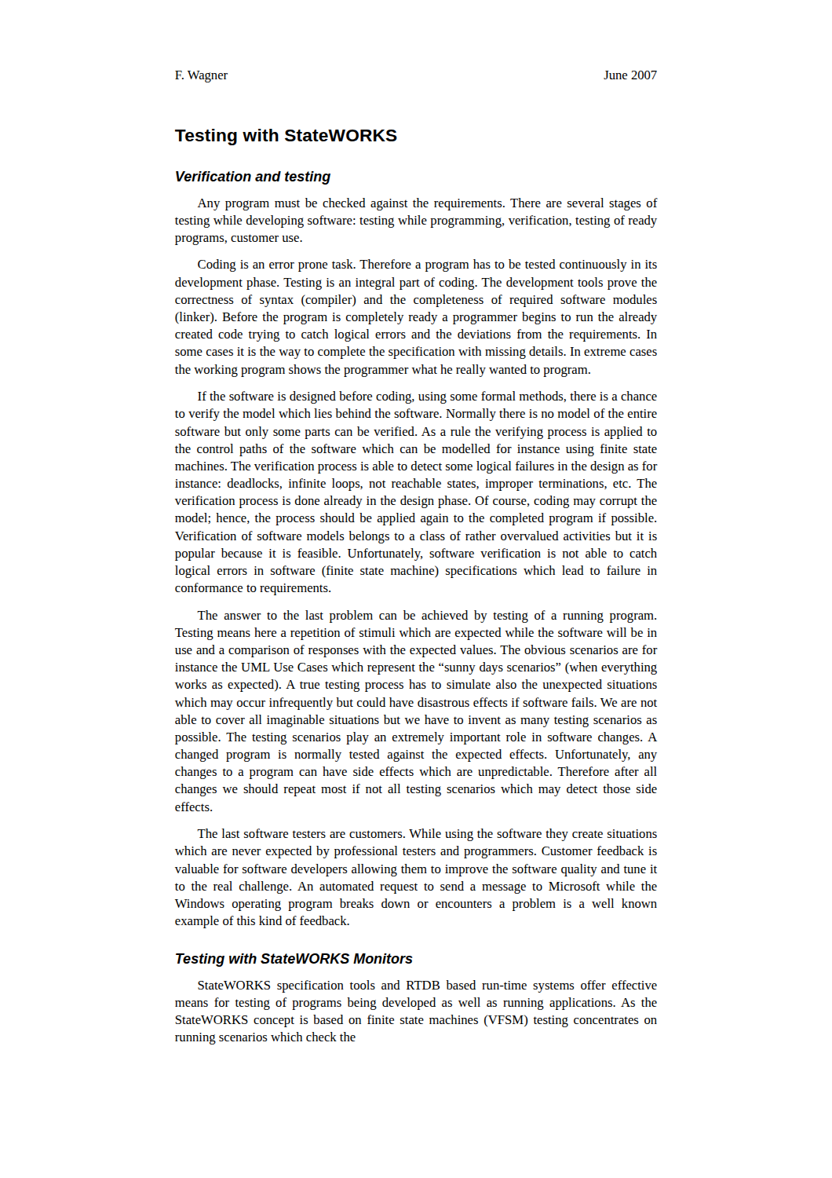F. Wagner June 2007
Testing with StateWORKS
Verification and testing
Any program must be checked against the requirements. There are several stages of testing while developing software: testing while programming, verification, testing of ready programs, customer use.
Coding is an error prone task. Therefore a program has to be tested continuously in its development phase. Testing is an integral part of coding. The development tools prove the correctness of syntax (compiler) and the completeness of required software modules (linker). Before the program is completely ready a programmer begins to run the already created code trying to catch logical errors and the deviations from the requirements. In some cases it is the way to complete the specification with missing details. In extreme cases the working program shows the programmer what he really wanted to program.
If the software is designed before coding, using some formal methods, there is a chance to verify the model which lies behind the software. Normally there is no model of the entire software but only some parts can be verified. As a rule the verifying process is applied to the control paths of the software which can be modelled for instance using finite state machines. The verification process is able to detect some logical failures in the design as for instance: deadlocks, infinite loops, not reachable states, improper terminations, etc. The verification process is done already in the design phase. Of course, coding may corrupt the model; hence, the process should be applied again to the completed program if possible. Verification of software models belongs to a class of rather overvalued activities but it is popular because it is feasible. Unfortunately, software verification is not able to catch logical errors in software (finite state machine) specifications which lead to failure in conformance to requirements.
The answer to the last problem can be achieved by testing of a running program. Testing means here a repetition of stimuli which are expected while the software will be in use and a comparison of responses with the expected values. The obvious scenarios are for instance the UML Use Cases which represent the “sunny days scenarios” (when everything works as expected). A true testing process has to simulate also the unexpected situations which may occur infrequently but could have disastrous effects if software fails. We are not able to cover all imaginable situations but we have to invent as many testing scenarios as possible. The testing scenarios play an extremely important role in software changes. A changed program is normally tested against the expected effects. Unfortunately, any changes to a program can have side effects which are unpredictable. Therefore after all changes we should repeat most if not all testing scenarios which may detect those side effects.
The last software testers are customers. While using the software they create situations which are never expected by professional testers and programmers. Customer feedback is valuable for software developers allowing them to improve the software quality and tune it to the real challenge. An automated request to send a message to Microsoft while the Windows operating program breaks down or encounters a problem is a well known example of this kind of feedback.
Testing with StateWORKS Monitors
StateWORKS specification tools and RTDB based run-time systems offer effective means for testing of programs being developed as well as running applications. As the StateWORKS concept is based on finite state machines (VFSM) testing concentrates on running scenarios which check the